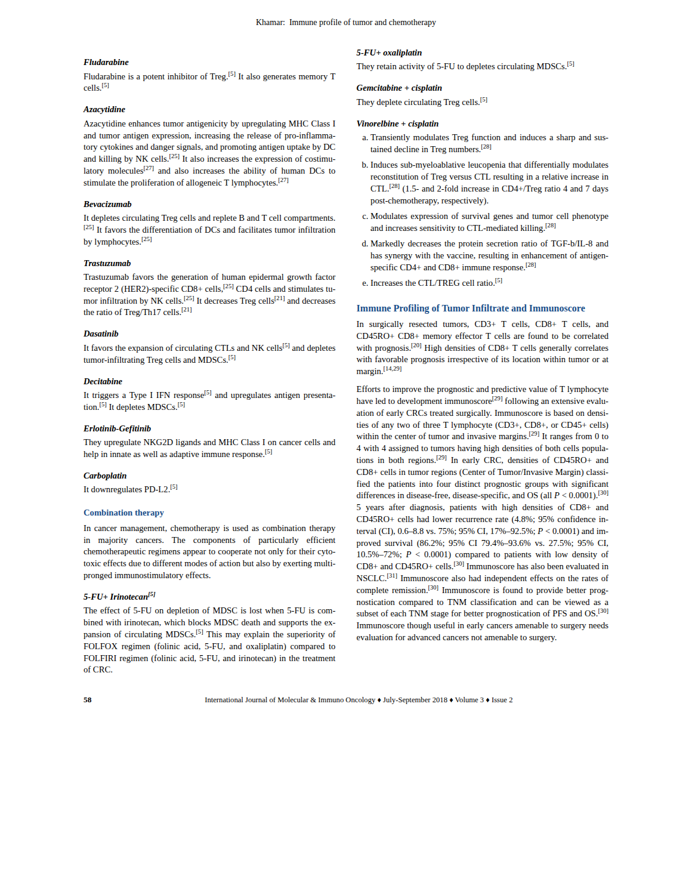Khamar: Immune profile of tumor and chemotherapy
Fludarabine
Fludarabine is a potent inhibitor of Treg.[5] It also generates memory T cells.[5]
Azacytidine
Azacytidine enhances tumor antigenicity by upregulating MHC Class I and tumor antigen expression, increasing the release of pro-inflammatory cytokines and danger signals, and promoting antigen uptake by DC and killing by NK cells.[25] It also increases the expression of costimulatory molecules[27] and also increases the ability of human DCs to stimulate the proliferation of allogeneic T lymphocytes.[27]
Bevacizumab
It depletes circulating Treg cells and replete B and T cell compartments.[25] It favors the differentiation of DCs and facilitates tumor infiltration by lymphocytes.[25]
Trastuzumab
Trastuzumab favors the generation of human epidermal growth factor receptor 2 (HER2)-specific CD8+ cells,[25] CD4 cells and stimulates tumor infiltration by NK cells.[25] It decreases Treg cells[21] and decreases the ratio of Treg/Th17 cells.[21]
Dasatinib
It favors the expansion of circulating CTLs and NK cells[5] and depletes tumor-infiltrating Treg cells and MDSCs.[5]
Decitabine
It triggers a Type I IFN response[5] and upregulates antigen presentation.[5] It depletes MDSCs.[5]
Erlotinib-Gefitinib
They upregulate NKG2D ligands and MHC Class I on cancer cells and help in innate as well as adaptive immune response.[5]
Carboplatin
It downregulates PD-L2.[5]
Combination therapy
In cancer management, chemotherapy is used as combination therapy in majority cancers. The components of particularly efficient chemotherapeutic regimens appear to cooperate not only for their cytotoxic effects due to different modes of action but also by exerting multipronged immunostimulatory effects.
5-FU+ Irinotecan[5]
The effect of 5-FU on depletion of MDSC is lost when 5-FU is combined with irinotecan, which blocks MDSC death and supports the expansion of circulating MDSCs.[5] This may explain the superiority of FOLFOX regimen (folinic acid, 5-FU, and oxaliplatin) compared to FOLFIRI regimen (folinic acid, 5-FU, and irinotecan) in the treatment of CRC.
5-FU+ oxaliplatin
They retain activity of 5-FU to depletes circulating MDSCs.[5]
Gemcitabine + cisplatin
They deplete circulating Treg cells.[5]
Vinorelbine + cisplatin
Transiently modulates Treg function and induces a sharp and sustained decline in Treg numbers.[28]
Induces sub-myeloablative leucopenia that differentially modulates reconstitution of Treg versus CTL resulting in a relative increase in CTL.[28] (1.5- and 2-fold increase in CD4+/Treg ratio 4 and 7 days post-chemotherapy, respectively).
Modulates expression of survival genes and tumor cell phenotype and increases sensitivity to CTL-mediated killing.[28]
Markedly decreases the protein secretion ratio of TGF-b/IL-8 and has synergy with the vaccine, resulting in enhancement of antigen-specific CD4+ and CD8+ immune response.[28]
Increases the CTL/TREG cell ratio.[5]
Immune Profiling of Tumor Infiltrate and Immunoscore
In surgically resected tumors, CD3+ T cells, CD8+ T cells, and CD45RO+ CD8+ memory effector T cells are found to be correlated with prognosis.[20] High densities of CD8+ T cells generally correlates with favorable prognosis irrespective of its location within tumor or at margin.[14,29]
Efforts to improve the prognostic and predictive value of T lymphocyte have led to development immunoscore[29] following an extensive evaluation of early CRCs treated surgically. Immunoscore is based on densities of any two of three T lymphocyte (CD3+, CD8+, or CD45+ cells) within the center of tumor and invasive margins.[29] It ranges from 0 to 4 with 4 assigned to tumors having high densities of both cells populations in both regions.[29] In early CRC, densities of CD45RO+ and CD8+ cells in tumor regions (Center of Tumor/Invasive Margin) classified the patients into four distinct prognostic groups with significant differences in disease-free, disease-specific, and OS (all P < 0.0001).[30] 5 years after diagnosis, patients with high densities of CD8+ and CD45RO+ cells had lower recurrence rate (4.8%; 95% confidence interval (CI), 0.6–8.8 vs. 75%; 95% CI, 17%–92.5%; P < 0.0001) and improved survival (86.2%; 95% CI 79.4%–93.6% vs. 27.5%; 95% CI, 10.5%–72%; P < 0.0001) compared to patients with low density of CD8+ and CD45RO+ cells.[30] Immunoscore has also been evaluated in NSCLC.[31] Immunoscore also had independent effects on the rates of complete remission.[30] Immunoscore is found to provide better prognostication compared to TNM classification and can be viewed as a subset of each TNM stage for better prognostication of PFS and OS.[30] Immunoscore though useful in early cancers amenable to surgery needs evaluation for advanced cancers not amenable to surgery.
58 International Journal of Molecular & Immuno Oncology ♦ July-September 2018 ♦ Volume 3 ♦ Issue 2